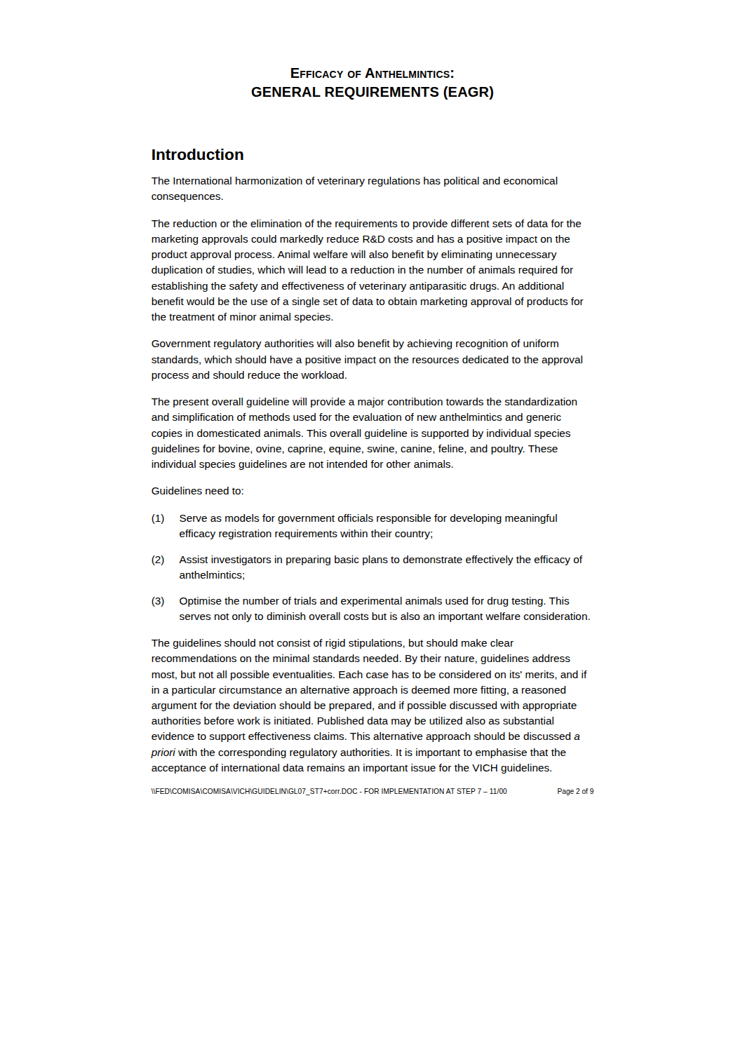Efficacy of Anthelmintics:
GENERAL REQUIREMENTS (EAGR)
Introduction
The International harmonization of veterinary regulations has political and economical consequences.
The reduction or the elimination of the requirements to provide different sets of data for the marketing approvals could markedly reduce R&D costs and has a positive impact on the product approval process. Animal welfare will also benefit by eliminating unnecessary duplication of studies, which will lead to a reduction in the number of animals required for establishing the safety and effectiveness of veterinary antiparasitic drugs. An additional benefit would be the use of a single set of data to obtain marketing approval of products for the treatment of minor animal species.
Government regulatory authorities will also benefit by achieving recognition of uniform standards, which should have a positive impact on the resources dedicated to the approval process and should reduce the workload.
The present overall guideline will provide a major contribution towards the standardization and simplification of methods used for the evaluation of new anthelmintics and generic copies in domesticated animals. This overall guideline is supported by individual species guidelines for bovine, ovine, caprine, equine, swine, canine, feline, and poultry. These individual species guidelines are not intended for other animals.
Guidelines need to:
(1) Serve as models for government officials responsible for developing meaningful efficacy registration requirements within their country;
(2) Assist investigators in preparing basic plans to demonstrate effectively the efficacy of anthelmintics;
(3) Optimise the number of trials and experimental animals used for drug testing. This serves not only to diminish overall costs but is also an important welfare consideration.
The guidelines should not consist of rigid stipulations, but should make clear recommendations on the minimal standards needed. By their nature, guidelines address most, but not all possible eventualities. Each case has to be considered on its' merits, and if in a particular circumstance an alternative approach is deemed more fitting, a reasoned argument for the deviation should be prepared, and if possible discussed with appropriate authorities before work is initiated. Published data may be utilized also as substantial evidence to support effectiveness claims. This alternative approach should be discussed a priori with the corresponding regulatory authorities. It is important to emphasise that the acceptance of international data remains an important issue for the VICH guidelines.
\\FED\COMISA\COMISA\VICH\GUIDELIN\GL07_ST7+corr.DOC - FOR IMPLEMENTATION AT STEP 7 – 11/00 Page 2 of 9